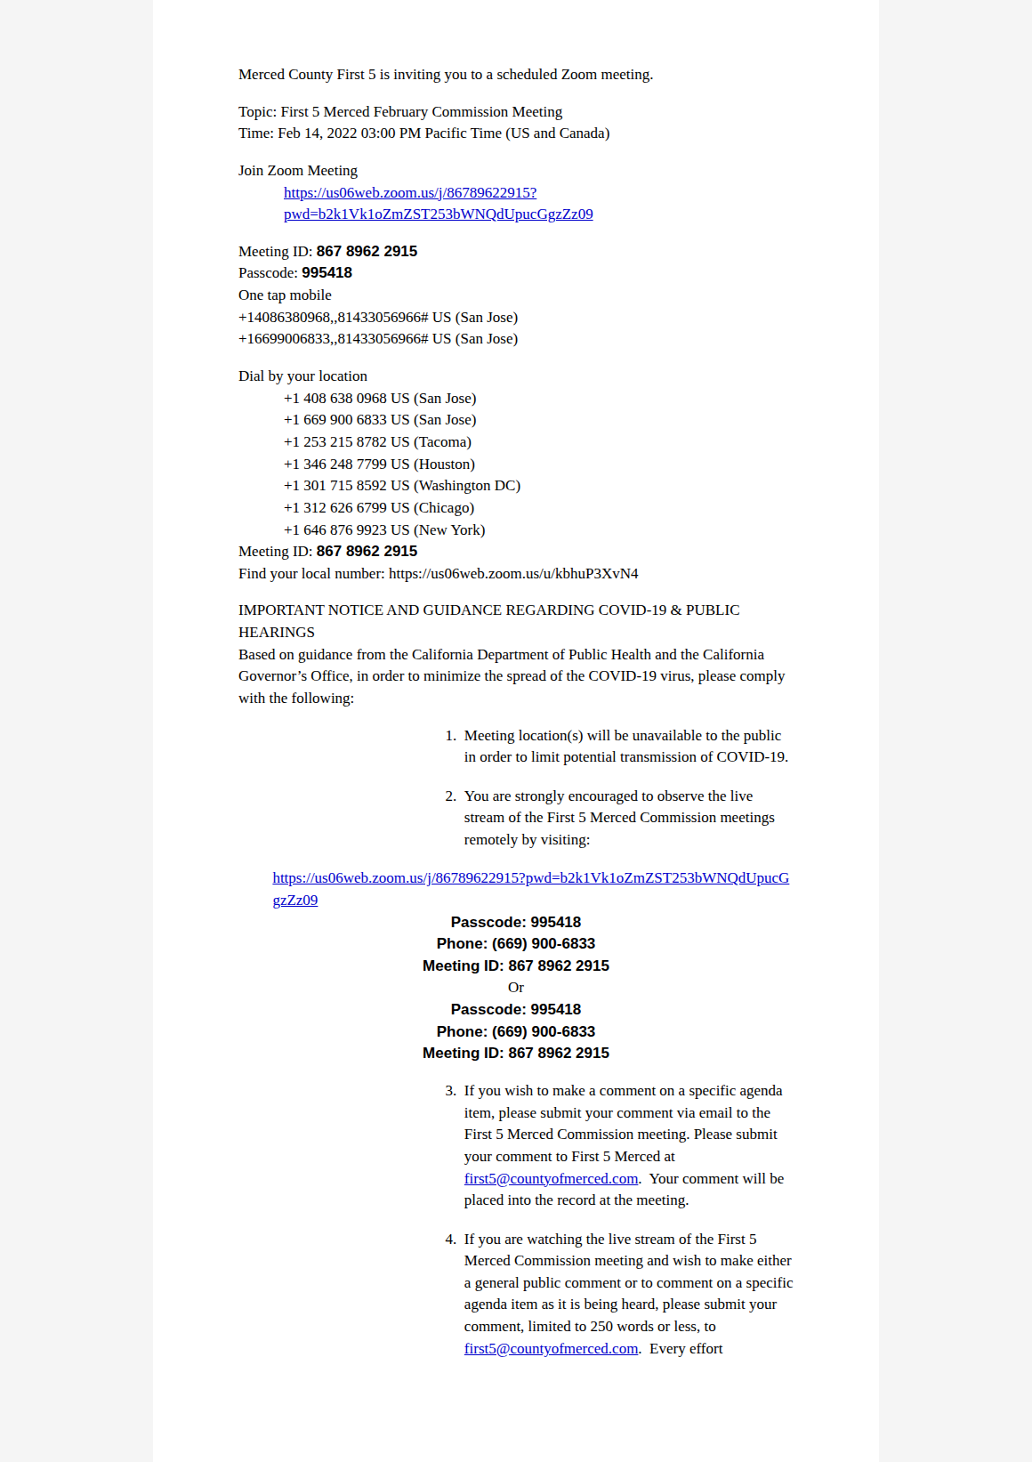Merced County First 5 is inviting you to a scheduled Zoom meeting.
Topic: First 5 Merced February Commission Meeting
Time: Feb 14, 2022 03:00 PM Pacific Time (US and Canada)
Join Zoom Meeting
https://us06web.zoom.us/j/86789622915?pwd=b2k1Vk1oZmZST253bWNQdUpucGgzZz09
Meeting ID: 867 8962 2915
Passcode: 995418
One tap mobile
+14086380968,,81433056966# US (San Jose)
+16699006833,,81433056966# US (San Jose)
Dial by your location
+1 408 638 0968 US (San Jose)
+1 669 900 6833 US (San Jose)
+1 253 215 8782 US (Tacoma)
+1 346 248 7799 US (Houston)
+1 301 715 8592 US (Washington DC)
+1 312 626 6799 US (Chicago)
+1 646 876 9923 US (New York)
Meeting ID: 867 8962 2915
Find your local number: https://us06web.zoom.us/u/kbhuP3XvN4
IMPORTANT NOTICE AND GUIDANCE REGARDING COVID-19 & PUBLIC HEARINGS
Based on guidance from the California Department of Public Health and the California Governor’s Office, in order to minimize the spread of the COVID-19 virus, please comply with the following:
Meeting location(s) will be unavailable to the public in order to limit potential transmission of COVID-19.
You are strongly encouraged to observe the live stream of the First 5 Merced Commission meetings remotely by visiting:
https://us06web.zoom.us/j/86789622915?pwd=b2k1Vk1oZmZST253bWNQdUpucGgzZz09
Passcode: 995418
Phone: (669) 900-6833
Meeting ID: 867 8962 2915
Or
Passcode: 995418
Phone: (669) 900-6833
Meeting ID: 867 8962 2915
If you wish to make a comment on a specific agenda item, please submit your comment via email to the First 5 Merced Commission meeting. Please submit your comment to First 5 Merced at first5@countyofmerced.com. Your comment will be placed into the record at the meeting.
If you are watching the live stream of the First 5 Merced Commission meeting and wish to make either a general public comment or to comment on a specific agenda item as it is being heard, please submit your comment, limited to 250 words or less, to first5@countyofmerced.com. Every effort